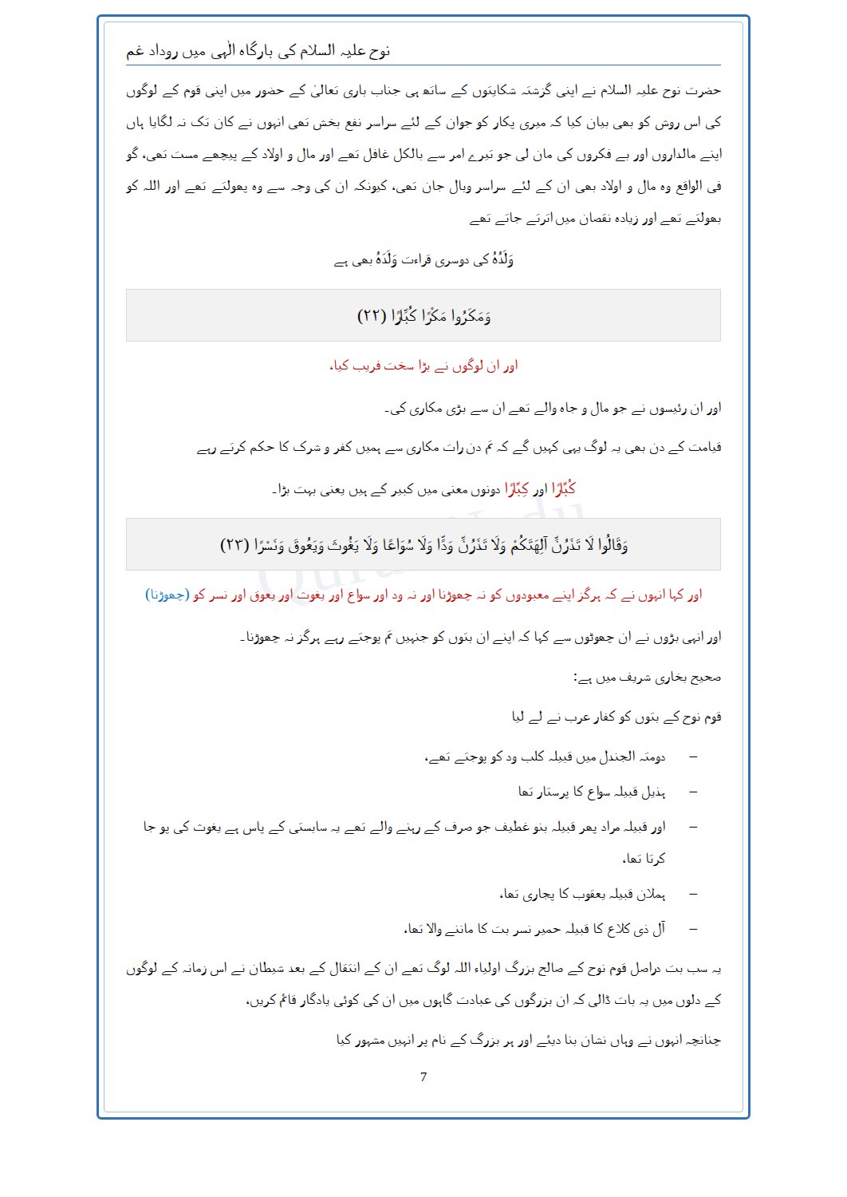QuranUrdu
نوح علیہ السلام کی بارگاہ الٰہی میں روداد غم
حضرت نوح علیہ السلام نے اپنی گزشتہ شکایتوں کے ساتھ ہی جناب باری تعالیٰ کے حضور میں اپنی قوم کے لوگوں کی اس روش کو بھی بیان کیا کہ میری پکار کو جوان کے لئے سراسر نفع بخش تھی انہوں نے کان تک نہ لگایا ہاں اپنے مالداروں اور بے فکروں کی مان لی جو تیرے امر سے بالکل غافل تھے اور مال و اولاد کے پیچھے مست تھی، گو فی الواقع وہ مال و اولاد بھی ان کے لئے سراسر وبال جان تھی، کیونکہ ان کی وجہ سے وہ پھولتے تھے اور اللہ کو بھولتے تھے اور زیادہ نقصان میں اترتے جاتے تھے
وَلَدُهُ کی دوسری قراءت وَلَدَهُ بھی ہے
وَمَكَرُوا مَكْرًا كُبَّارًا ‎(٢٢)
اور ان لوگوں نے بڑا سخت فریب کیا،
اور ان رئیسوں نے جو مال و جاہ والے تھے ان سے بڑی مکاری کی۔
قیامت کے دن بھی یہ لوگ یہی کہیں گے کہ تم دن رات مکاری سے ہمیں کفر و شرک کا حکم کرتے رہے
كُبَّارًا اور كِبَّارًا دونوں معنی میں کبیر کے ہیں یعنی بہت بڑا۔
وَقَالُوا لَا تَذَرُنَّ آلِهَتَكُمْ وَلَا تَذَرُنَّ وَدًّا وَلَا سُوَاعًا وَلَا يَغُوثَ وَيَعُوقَ وَنَسْرًا ‎(٢٣)
اور کہا انہوں نے کہ ہرگز اپنے معبودوں کو نہ چھوڑنا اور نہ ود اور سواع اور یغوث اور یعوق اور نسر کو (چھوڑنا)
اور انہی بڑوں نے ان چھوٹوں سے کہا کہ اپنے ان بتوں کو جنہیں تم پوجتے رہے ہرگز نہ چھوڑنا۔
صحیح بخاری شریف میں ہے:
قوم نوح کے بتوں کو کفار عرب نے لے لیا
دومتہ الجندل میں قبیلہ کلب ود کو پوجتے تھے،
ہذیل قبیلہ سواع کا پرستار تھا
اور قبیلہ مراد پھر قبیلہ بنو غطیف جو صرف کے رہنے والے تھے یہ سابستی کے پاس ہے یغوث کی پو جا کرتا تھا،
ہملان قبیلہ یعقوب کا پجاری تھا،
آل ذی کلاع کا قبیلہ حمیر نسر بت کا ماننے والا تھا،
یہ سب بت دراصل قوم نوح کے صالح بزرگ اولیاء اللہ لوگ تھے ان کے انتقال کے بعد شیطان نے اس زمانہ کے لوگوں کے دلوں میں یہ بات ڈالی کہ ان بزرگوں کی عبادت گاہوں میں ان کی کوئی یادگار قائم کریں،
چنانچہ انہوں نے وہاں نشان بنا دیئے اور ہر بزرگ کے نام پر انہیں مشہور کیا
7